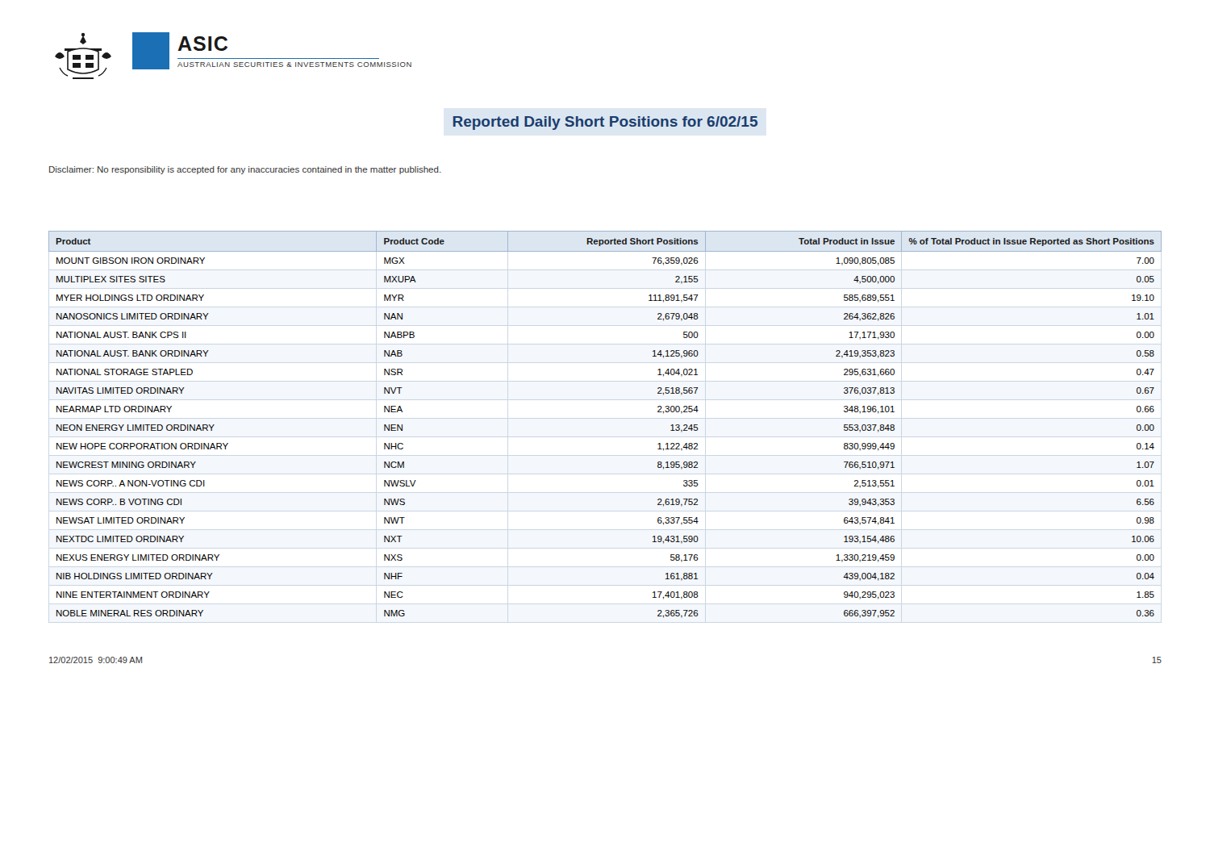ASIC
Australian Securities & Investments Commission
Reported Daily Short Positions for 6/02/15
Disclaimer: No responsibility is accepted for any inaccuracies contained in the matter published.
| Product | Product Code | Reported Short Positions | Total Product in Issue | % of Total Product in Issue Reported as Short Positions |
| --- | --- | --- | --- | --- |
| MOUNT GIBSON IRON ORDINARY | MGX | 76,359,026 | 1,090,805,085 | 7.00 |
| MULTIPLEX SITES SITES | MXUPA | 2,155 | 4,500,000 | 0.05 |
| MYER HOLDINGS LTD ORDINARY | MYR | 111,891,547 | 585,689,551 | 19.10 |
| NANOSONICS LIMITED ORDINARY | NAN | 2,679,048 | 264,362,826 | 1.01 |
| NATIONAL AUST. BANK CPS II | NABPB | 500 | 17,171,930 | 0.00 |
| NATIONAL AUST. BANK ORDINARY | NAB | 14,125,960 | 2,419,353,823 | 0.58 |
| NATIONAL STORAGE STAPLED | NSR | 1,404,021 | 295,631,660 | 0.47 |
| NAVITAS LIMITED ORDINARY | NVT | 2,518,567 | 376,037,813 | 0.67 |
| NEARMAP LTD ORDINARY | NEA | 2,300,254 | 348,196,101 | 0.66 |
| NEON ENERGY LIMITED ORDINARY | NEN | 13,245 | 553,037,848 | 0.00 |
| NEW HOPE CORPORATION ORDINARY | NHC | 1,122,482 | 830,999,449 | 0.14 |
| NEWCREST MINING ORDINARY | NCM | 8,195,982 | 766,510,971 | 1.07 |
| NEWS CORP.. A NON-VOTING CDI | NWSLV | 335 | 2,513,551 | 0.01 |
| NEWS CORP.. B VOTING CDI | NWS | 2,619,752 | 39,943,353 | 6.56 |
| NEWSAT LIMITED ORDINARY | NWT | 6,337,554 | 643,574,841 | 0.98 |
| NEXTDC LIMITED ORDINARY | NXT | 19,431,590 | 193,154,486 | 10.06 |
| NEXUS ENERGY LIMITED ORDINARY | NXS | 58,176 | 1,330,219,459 | 0.00 |
| NIB HOLDINGS LIMITED ORDINARY | NHF | 161,881 | 439,004,182 | 0.04 |
| NINE ENTERTAINMENT ORDINARY | NEC | 17,401,808 | 940,295,023 | 1.85 |
| NOBLE MINERAL RES ORDINARY | NMG | 2,365,726 | 666,397,952 | 0.36 |
12/02/2015 9:00:49 AM
15